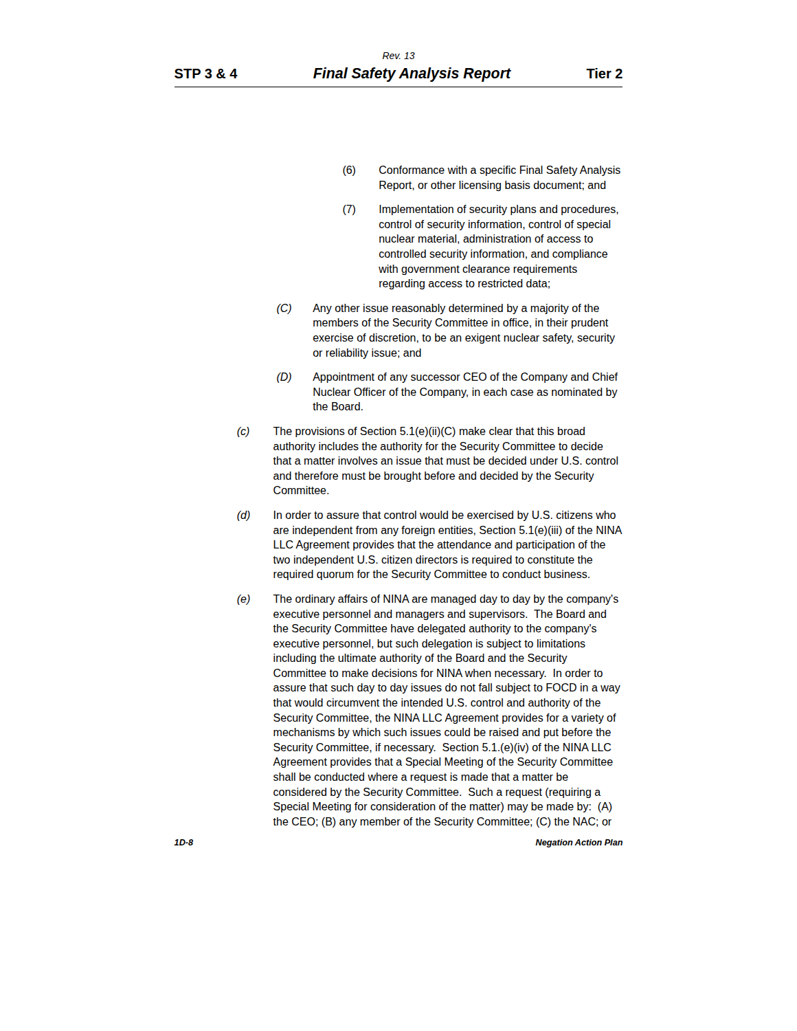Rev. 13
STP 3 & 4 Final Safety Analysis Report Tier 2
(6) Conformance with a specific Final Safety Analysis Report, or other licensing basis document; and
(7) Implementation of security plans and procedures, control of security information, control of special nuclear material, administration of access to controlled security information, and compliance with government clearance requirements regarding access to restricted data;
(C) Any other issue reasonably determined by a majority of the members of the Security Committee in office, in their prudent exercise of discretion, to be an exigent nuclear safety, security or reliability issue; and
(D) Appointment of any successor CEO of the Company and Chief Nuclear Officer of the Company, in each case as nominated by the Board.
(c) The provisions of Section 5.1(e)(ii)(C) make clear that this broad authority includes the authority for the Security Committee to decide that a matter involves an issue that must be decided under U.S. control and therefore must be brought before and decided by the Security Committee.
(d) In order to assure that control would be exercised by U.S. citizens who are independent from any foreign entities, Section 5.1(e)(iii) of the NINA LLC Agreement provides that the attendance and participation of the two independent U.S. citizen directors is required to constitute the required quorum for the Security Committee to conduct business.
(e) The ordinary affairs of NINA are managed day to day by the company's executive personnel and managers and supervisors. The Board and the Security Committee have delegated authority to the company's executive personnel, but such delegation is subject to limitations including the ultimate authority of the Board and the Security Committee to make decisions for NINA when necessary. In order to assure that such day to day issues do not fall subject to FOCD in a way that would circumvent the intended U.S. control and authority of the Security Committee, the NINA LLC Agreement provides for a variety of mechanisms by which such issues could be raised and put before the Security Committee, if necessary. Section 5.1.(e)(iv) of the NINA LLC Agreement provides that a Special Meeting of the Security Committee shall be conducted where a request is made that a matter be considered by the Security Committee. Such a request (requiring a Special Meeting for consideration of the matter) may be made by: (A) the CEO; (B) any member of the Security Committee; (C) the NAC; or
1D-8 Negation Action Plan